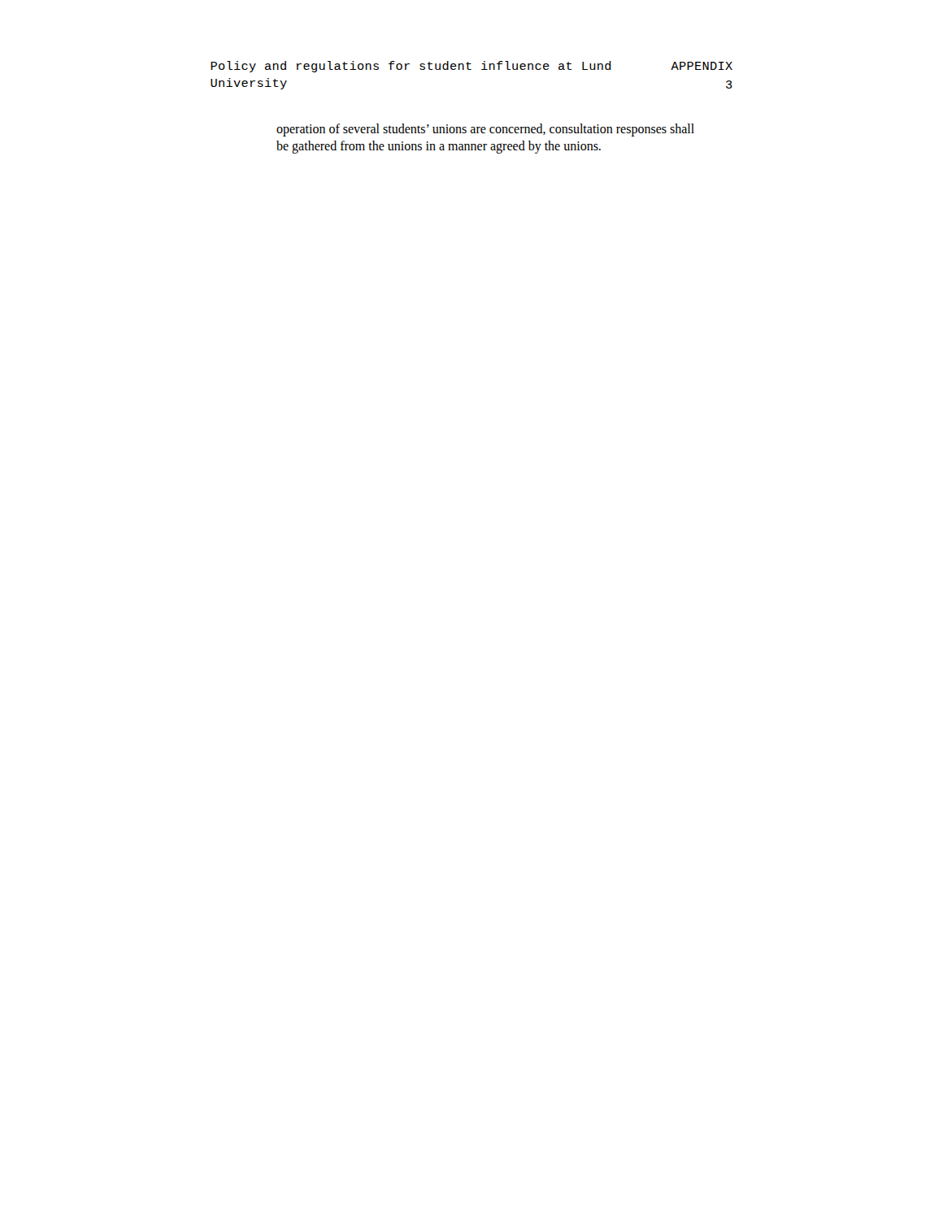Policy and regulations for student influence at Lund University
APPENDIX3
operation of several students’ unions are concerned, consultation responses shall be gathered from the unions in a manner agreed by the unions.